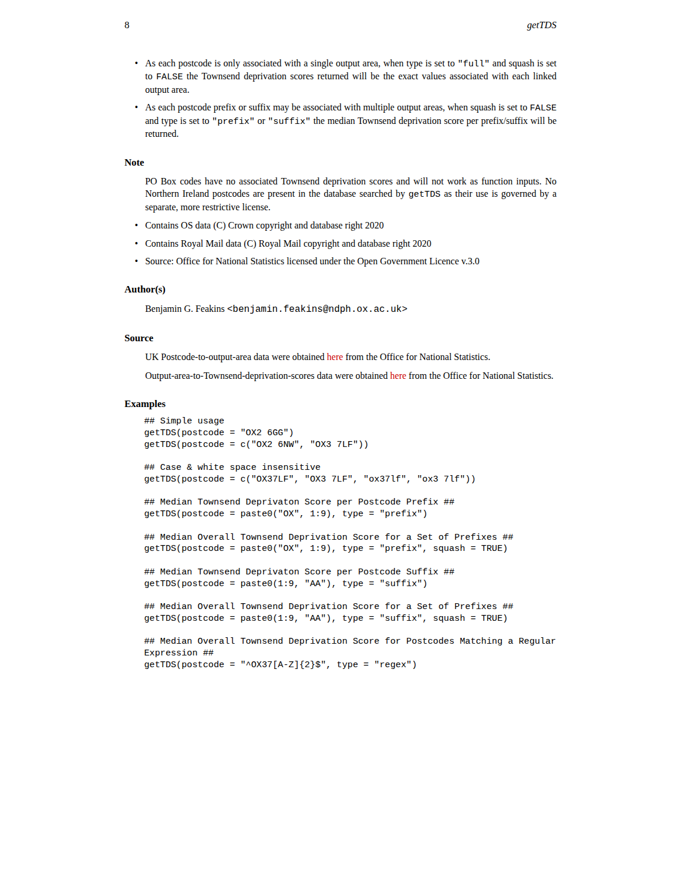8 getTDS
As each postcode is only associated with a single output area, when type is set to "full" and squash is set to FALSE the Townsend deprivation scores returned will be the exact values associated with each linked output area.
As each postcode prefix or suffix may be associated with multiple output areas, when squash is set to FALSE and type is set to "prefix" or "suffix" the median Townsend deprivation score per prefix/suffix will be returned.
Note
PO Box codes have no associated Townsend deprivation scores and will not work as function inputs. No Northern Ireland postcodes are present in the database searched by getTDS as their use is governed by a separate, more restrictive license.
Contains OS data (C) Crown copyright and database right 2020
Contains Royal Mail data (C) Royal Mail copyright and database right 2020
Source: Office for National Statistics licensed under the Open Government Licence v.3.0
Author(s)
Benjamin G. Feakins <benjamin.feakins@ndph.ox.ac.uk>
Source
UK Postcode-to-output-area data were obtained here from the Office for National Statistics.
Output-area-to-Townsend-deprivation-scores data were obtained here from the Office for National Statistics.
Examples
## Simple usage
getTDS(postcode = "OX2 6GG")
getTDS(postcode = c("OX2 6NW", "OX3 7LF"))

## Case & white space insensitive
getTDS(postcode = c("OX37LF", "OX3 7LF", "ox37lf", "ox3 7lf"))

## Median Townsend Deprivaton Score per Postcode Prefix ##
getTDS(postcode = paste0("OX", 1:9), type = "prefix")

## Median Overall Townsend Deprivation Score for a Set of Prefixes ##
getTDS(postcode = paste0("OX", 1:9), type = "prefix", squash = TRUE)

## Median Townsend Deprivaton Score per Postcode Suffix ##
getTDS(postcode = paste0(1:9, "AA"), type = "suffix")

## Median Overall Townsend Deprivation Score for a Set of Prefixes ##
getTDS(postcode = paste0(1:9, "AA"), type = "suffix", squash = TRUE)

## Median Overall Townsend Deprivation Score for Postcodes Matching a Regular Expression ##
getTDS(postcode = "^OX37[A-Z]{2}$", type = "regex")